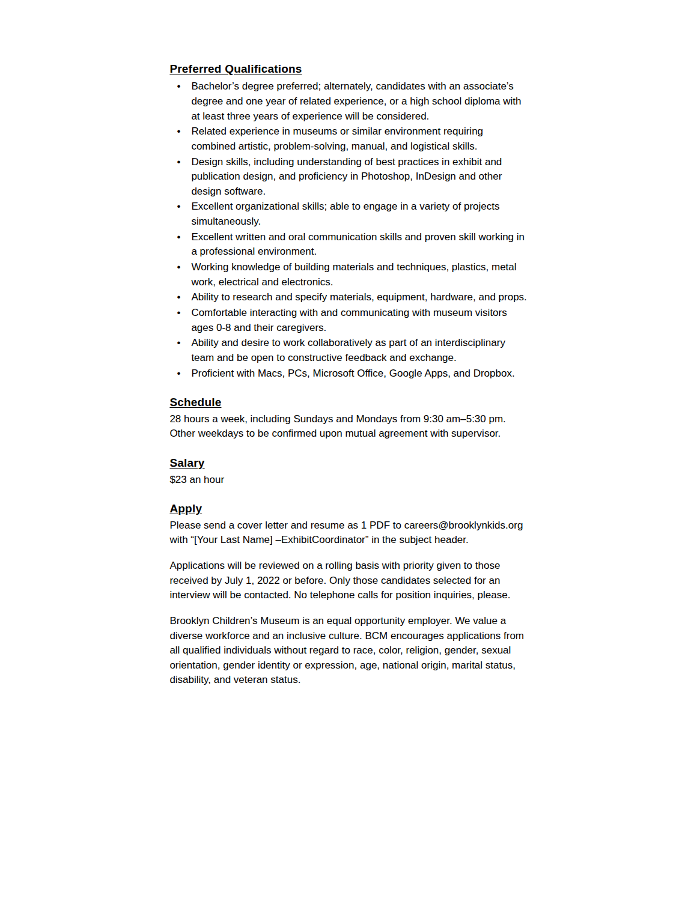Preferred Qualifications
Bachelor’s degree preferred; alternately, candidates with an associate’s degree and one year of related experience, or a high school diploma with at least three years of experience will be considered.
Related experience in museums or similar environment requiring combined artistic, problem-solving, manual, and logistical skills.
Design skills, including understanding of best practices in exhibit and publication design, and proficiency in Photoshop, InDesign and other design software.
Excellent organizational skills; able to engage in a variety of projects simultaneously.
Excellent written and oral communication skills and proven skill working in a professional environment.
Working knowledge of building materials and techniques, plastics, metal work, electrical and electronics.
Ability to research and specify materials, equipment, hardware, and props.
Comfortable interacting with and communicating with museum visitors ages 0-8 and their caregivers.
Ability and desire to work collaboratively as part of an interdisciplinary team and be open to constructive feedback and exchange.
Proficient with Macs, PCs, Microsoft Office, Google Apps, and Dropbox.
Schedule
28 hours a week, including Sundays and Mondays from 9:30 am–5:30 pm. Other weekdays to be confirmed upon mutual agreement with supervisor.
Salary
$23 an hour
Apply
Please send a cover letter and resume as 1 PDF to careers@brooklynkids.org with “[Your Last Name] –ExhibitCoordinator” in the subject header.
Applications will be reviewed on a rolling basis with priority given to those received by July 1, 2022 or before. Only those candidates selected for an interview will be contacted. No telephone calls for position inquiries, please.
Brooklyn Children’s Museum is an equal opportunity employer. We value a diverse workforce and an inclusive culture. BCM encourages applications from all qualified individuals without regard to race, color, religion, gender, sexual orientation, gender identity or expression, age, national origin, marital status, disability, and veteran status.